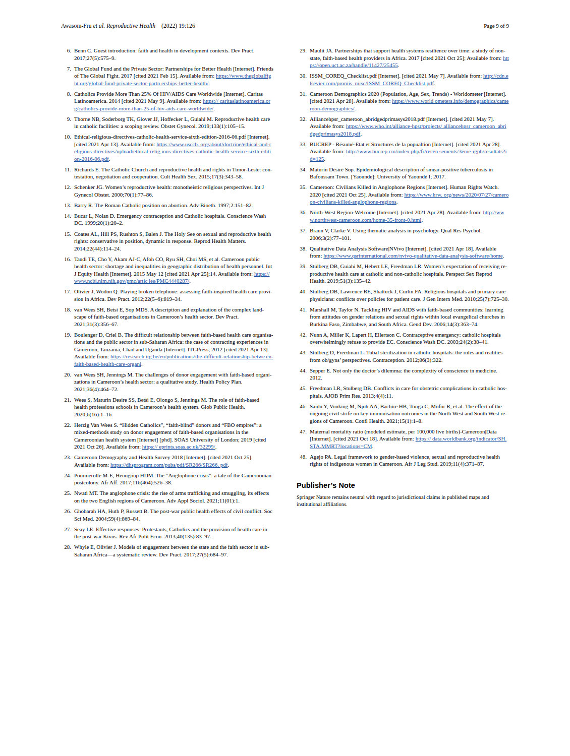Awasom-Fru et al. Reproductive Health (2022) 19:126
Page 9 of 9
6. Benn C. Guest introduction: faith and health in development contexts. Dev Pract. 2017;27(5):575–9.
7. The Global Fund and the Private Sector: Partnerships for Better Health [Internet]. Friends of The Global Fight. 2017 [cited 2021 Feb 15]. Available from: https://www.theglobalfight.org/global-fund-private-sector-partn erships-better-health/.
8. Catholics Provide More Than 25% Of HIV/AIDS Care Worldwide [Internet]. Caritas Latinoamerica. 2014 [cited 2021 May 9]. Available from: https:// caritaslatinoamerica.org/catholics-provide-more-than-25-of-hiv-aids-care-worldwide/.
9. Thorne NB, Soderborg TK, Glover JJ, Hoffecker L, Guiahi M. Reproductive health care in catholic facilities: a scoping review. Obstet Gynecol. 2019;133(1):105–15.
10. Ethical-religious-directives-catholic-health-service-sixth-edition-2016-06.pdf [Internet]. [cited 2021 Apr 13]. Available from: https://www.usccb. org/about/doctrine/ethical-and-religious-directives/upload/ethical-relig ious-directives-catholic-health-service-sixth-edition-2016-06.pdf.
11. Richards E. The Catholic Church and reproductive health and rights in Timor-Leste: contestation, negotiation and cooperation. Cult Health Sex. 2015;17(3):343–58.
12. Schenker JG. Women’s reproductive health: monotheistic religious perspectives. Int J Gynecol Obstet. 2000;70(1):77–86.
13. Barry R. The Roman Catholic position on abortion. Adv Bioeth. 1997;2:151–82.
14. Bucar L, Nolan D. Emergency contraception and Catholic hospitals. Conscience Wash DC. 1999;20(1):20–2.
15. Coates AL, Hill PS, Rushton S, Balen J. The Holy See on sexual and reproductive health rights: conservative in position, dynamic in response. Reprod Health Matters. 2014;22(44):114–24.
16. Tandi TE, Cho Y, Akam AJ-C, Afoh CO, Ryu SH, Choi MS, et al. Cameroon public health sector: shortage and inequalities in geographic distribution of health personnel. Int J Equity Health [Internet]. 2015 May 12 [cited 2021 Apr 25];14. Available from: https://www.ncbi.nlm.nih.gov/pmc/artic les/PMC4440287/.
17. Olivier J, Wodon Q. Playing broken telephone: assessing faith-inspired health care provision in Africa. Dev Pract. 2012;22(5–6):819–34.
18. van Wees SH, Betsi E, Sop MDS. A description and explanation of the complex landscape of faith-based organisations in Cameroon’s health sector. Dev Pract. 2021;31(3):356–67.
19. Boulenger D, Criel B. The difficult relationship between faith-based health care organisations and the public sector in sub-Saharan Africa: the case of contracting experiences in Cameroon, Tanzania, Chad and Uganda [Internet]. ITGPress; 2012 [cited 2021 Apr 13]. Available from: https://research.itg.be/en/publications/the-difficult-relationship-betwe en-faith-based-health-care-organi.
20. van Wees SH, Jennings M. The challenges of donor engagement with faith-based organizations in Cameroon’s health sector: a qualitative study. Health Policy Plan. 2021;36(4):464–72.
21. Wees S, Maturin Desire SS, Betsi E, Olongo S, Jennings M. The role of faith-based health professions schools in Cameroon’s health system. Glob Public Health. 2020;6(16):1–16.
22. Herzig Van Wees S. “Hidden Catholics”, “faith-blind” donors and “FBO empires”: a mixed-methods study on donor engagement of faith-based organisations in the Cameroonian health system [Internet] [phd]. SOAS University of London; 2019 [cited 2021 Oct 26]. Available from: https:// eprints.soas.ac.uk/32299/.
23. Cameroon Demography and Health Survey 2018 [Internet]. [cited 2021 Oct 25]. Available from: https://dhsprogram.com/pubs/pdf/SR266/SR266. pdf.
24. Pommerolle M-E, Heungoup HDM. The “Anglophone crisis”: a tale of the Cameroonian postcolony. Afr Aff. 2017;116(464):526–38.
25. Nwati MT. The anglophone crisis: the rise of arms trafficking and smuggling, its effects on the two English regions of Cameroon. Adv Appl Sociol. 2021;11(01):1.
26. Ghobarah HA, Huth P, Russett B. The post-war public health effects of civil conflict. Soc Sci Med. 2004;59(4):869–84.
27. Seay LE. Effective responses: Protestants, Catholics and the provision of health care in the post-war Kivus. Rev Afr Polit Econ. 2013;40(135):83–97.
28. Whyle E, Olivier J. Models of engagement between the state and the faith sector in sub-Saharan Africa—a systematic review. Dev Pract. 2017;27(5):684–97.
29. Maulit JA. Partnerships that support health systems resilience over time: a study of non-state, faith-based health providers in Africa. 2017 [cited 2021 Oct 25]; Available from: https://open.uct.ac.za/handle/11427/25455.
30. ISSM_COREQ_Checklist.pdf [Internet]. [cited 2021 May 7]. Available from: http://cdn.elsevier.com/promis_misc/ISSM_COREQ_Checklist.pdf.
31. Cameroon Demographics 2020 (Population, Age, Sex, Trends) - Worldometer [Internet]. [cited 2021 Apr 28]. Available from: https://www.world ometers.info/demographics/cameroon-demographics/.
32. Alliancehpsr_cameroon_abridgedprimasys2018.pdf [Internet]. [cited 2021 May 7]. Available from: https://www.who.int/alliance-hpsr/projects/ alliancehpsr_cameroon_abridgedprimasys2018.pdf.
33. BUCREP - Résumé-Etat et Structures de la popualtion [Internet]. [cited 2021 Apr 28]. Available from: http://www.bucrep.cm/index.php/fr/recen sements/3eme-rgph/resultats?id=125.
34. Maturin Désiré Sop. Epidemiological description of smear-positive tuberculosis in Bafoussam Town. [Yaounde]: University of Yaoundé I; 2017.
35. Cameroon: Civilians Killed in Anglophone Regions [Internet]. Human Rights Watch. 2020 [cited 2021 Oct 25]. Available from: https://www.hrw. org/news/2020/07/27/cameroon-civilians-killed-anglophone-regions.
36. North-West Region-Welcome [Internet]. [cited 2021 Apr 28]. Available from: http://www.northwest-cameroon.com/home-35-front-0.html.
37. Braun V, Clarke V. Using thematic analysis in psychology. Qual Res Psychol. 2006;3(2):77–101.
38. Qualitative Data Analysis Software|NVivo [Internet]. [cited 2021 Apr 18]. Available from: https://www.qsrinternational.com/nvivo-qualitative-data-analysis-software/home.
39. Stulberg DB, Guiahi M, Hebert LE, Freedman LR. Women’s expectation of receiving reproductive health care at catholic and non-catholic hospitals. Perspect Sex Reprod Health. 2019;51(3):135–42.
40. Stulberg DB, Lawrence RE, Shattuck J, Curlin FA. Religious hospitals and primary care physicians: conflicts over policies for patient care. J Gen Intern Med. 2010;25(7):725–30.
41. Marshall M, Taylor N. Tackling HIV and AIDS with faith-based communities: learning from attitudes on gender relations and sexual rights within local evangelical churches in Burkina Faso, Zimbabwe, and South Africa. Gend Dev. 2006;14(3):363–74.
42. Nunn A, Miller K, Lapert H, Ellertson C. Contraceptive emergency: catholic hospitals overwhelmingly refuse to provide EC. Conscience Wash DC. 2003;24(2):38–41.
43. Stulberg D, Freedman L. Tubal sterilization in catholic hospitals: the rules and realities from ob/gyns’ perspectives. Contraception. 2012;86(3):322.
44. Sepper E. Not only the doctor’s dilemma: the complexity of conscience in medicine. 2012.
45. Freedman LR, Stulberg DB. Conflicts in care for obstetric complications in catholic hospitals. AJOB Prim Res. 2013;4(4):11.
46. Saidu Y, Vouking M, Njoh AA, Bachire HB, Tonga C, Mofor R, et al. The effect of the ongoing civil strife on key immunisation outcomes in the North West and South West regions of Cameroon. Confl Health. 2021;15(1):1–8.
47. Maternal mortality ratio (modeled estimate, per 100,000 live births)-Cameroon|Data [Internet]. [cited 2021 Oct 18]. Available from: https:// data.worldbank.org/indicator/SH.STA.MMRT?locations=CM.
48. Agejo PA. Legal framework to gender-based violence, sexual and reproductive health rights of indigenous women in Cameroon. Afr J Leg Stud. 2019;11(4):371–87.
Publisher’s Note
Springer Nature remains neutral with regard to jurisdictional claims in published maps and institutional affiliations.